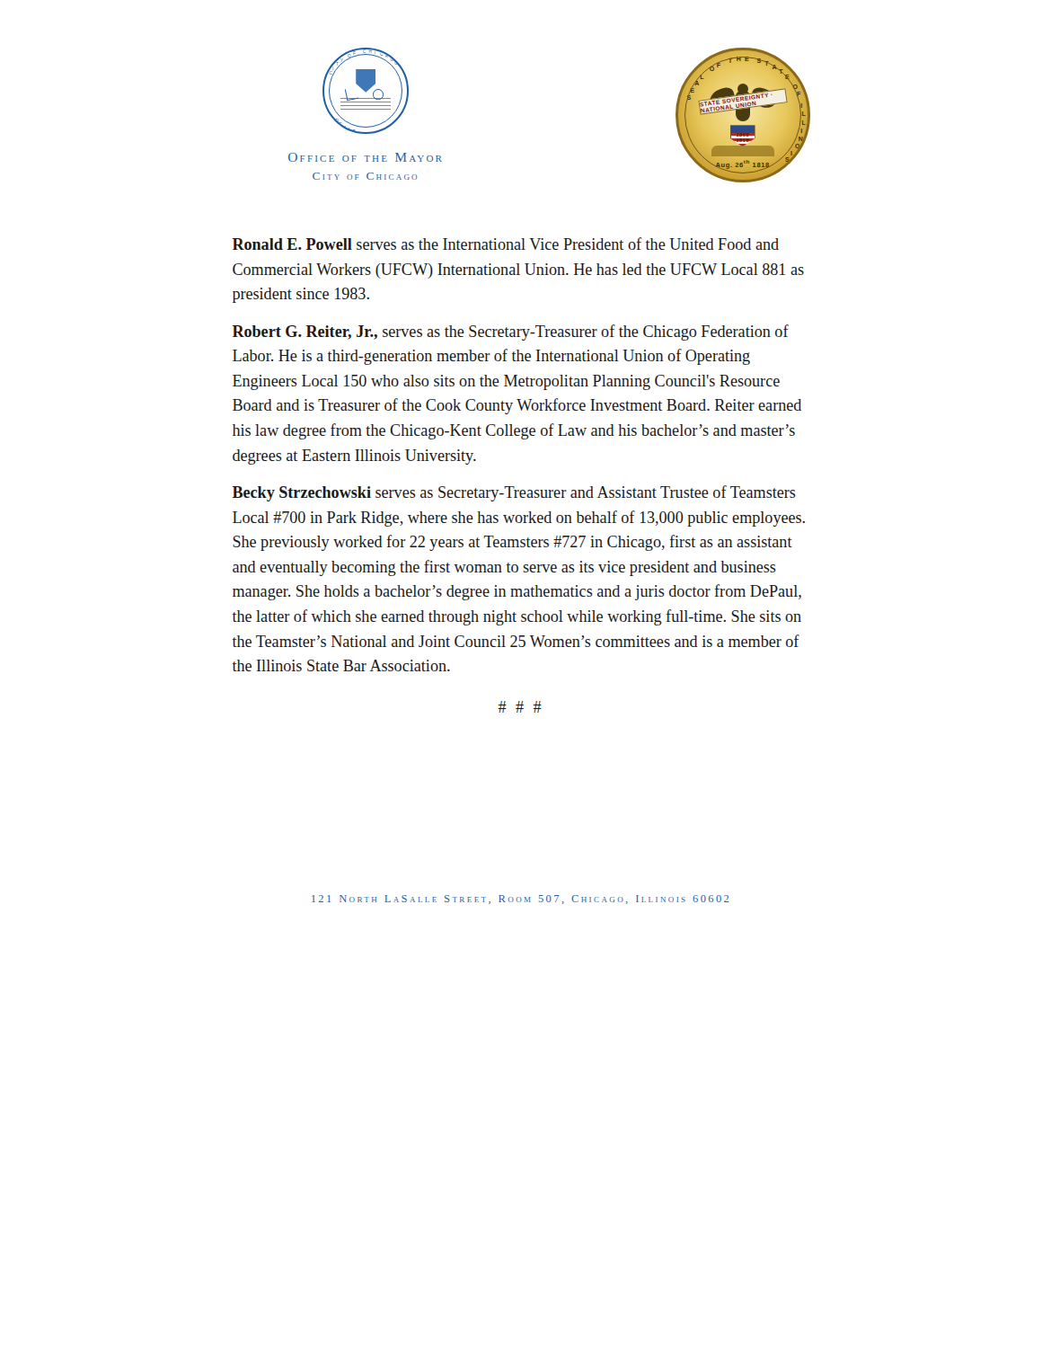C I T Y O F C H I C A G O I N C O R P O R A T E D
Office of the Mayor City of Chicago
S E A L O F T H E S T A T E O F I L L I N O I S
State Sovereignty · National Union
1868
1818
Aug. 26th 1818
Ronald E. Powell serves as the International Vice President of the United Food and Commercial Workers (UFCW) International Union. He has led the UFCW Local 881 as president since 1983.
Robert G. Reiter, Jr., serves as the Secretary-Treasurer of the Chicago Federation of Labor. He is a third-generation member of the International Union of Operating Engineers Local 150 who also sits on the Metropolitan Planning Council's Resource Board and is Treasurer of the Cook County Workforce Investment Board. Reiter earned his law degree from the Chicago-Kent College of Law and his bachelor’s and master’s degrees at Eastern Illinois University.
Becky Strzechowski serves as Secretary-Treasurer and Assistant Trustee of Teamsters Local #700 in Park Ridge, where she has worked on behalf of 13,000 public employees. She previously worked for 22 years at Teamsters #727 in Chicago, first as an assistant and eventually becoming the first woman to serve as its vice president and business manager. She holds a bachelor’s degree in mathematics and a juris doctor from DePaul, the latter of which she earned through night school while working full-time. She sits on the Teamster’s National and Joint Council 25 Women’s committees and is a member of the Illinois State Bar Association.
# # #
121 North LaSalle Street, Room 507, Chicago, Illinois 60602